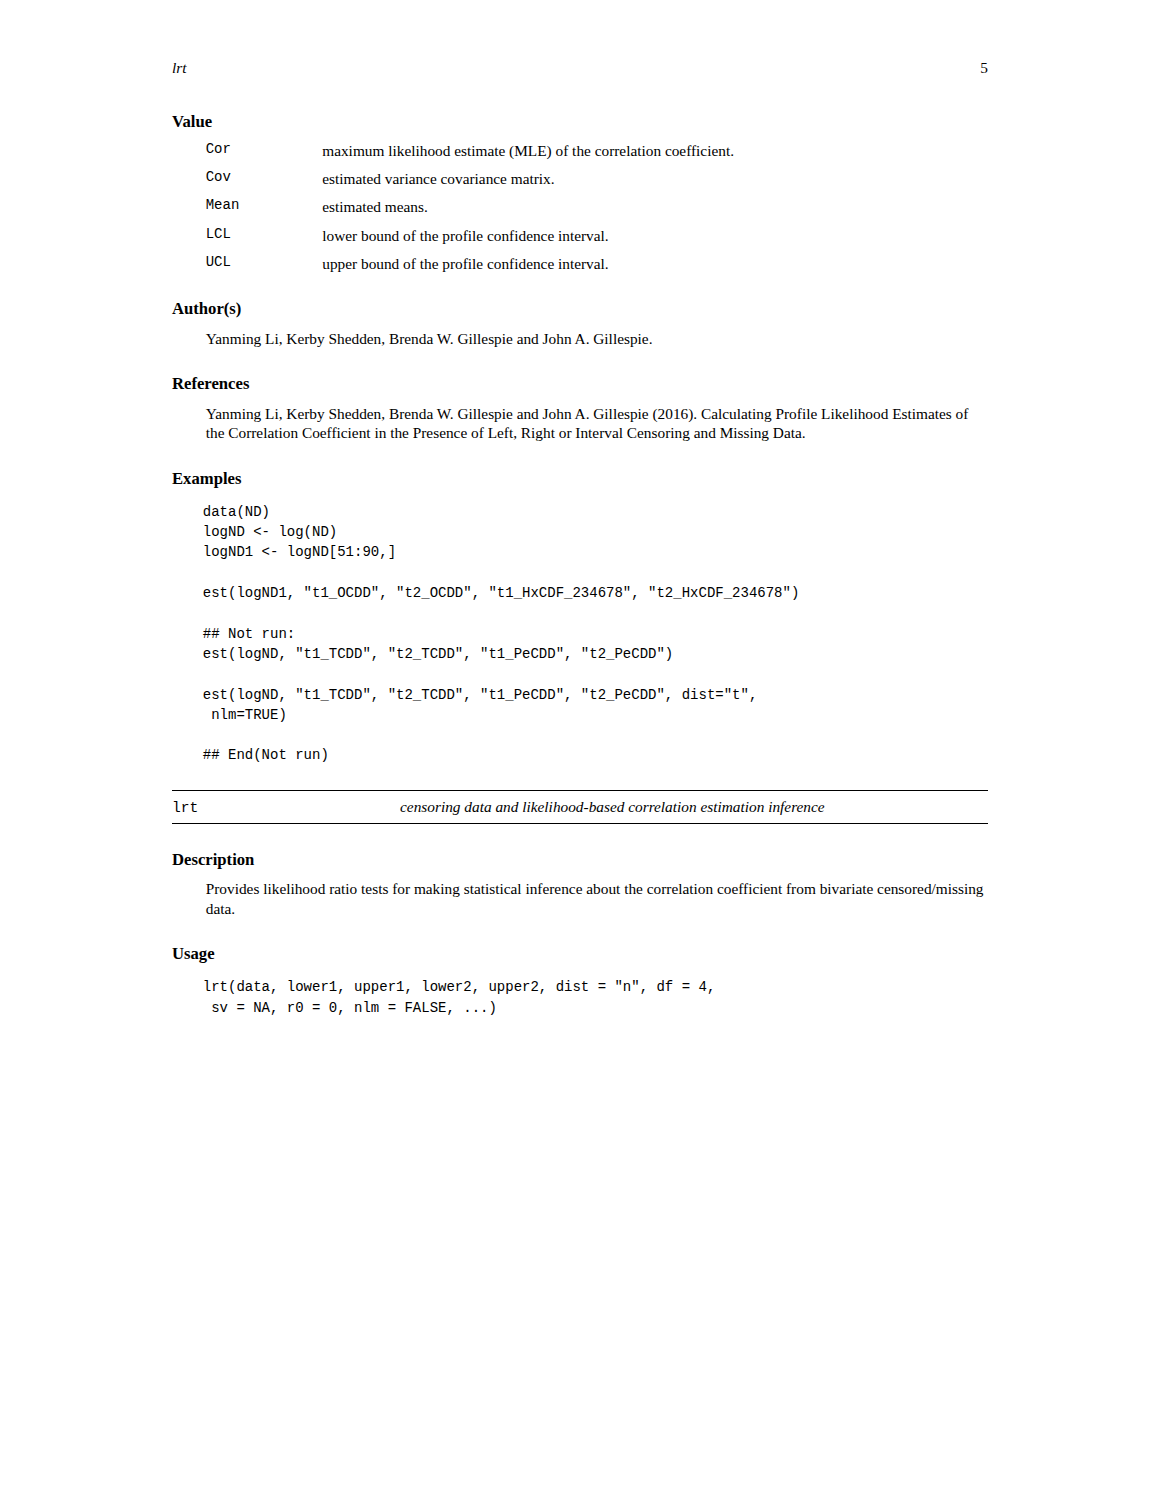lrt 5
Value
Cor
maximum likelihood estimate (MLE) of the correlation coefficient.
Cov
estimated variance covariance matrix.
Mean
estimated means.
LCL
lower bound of the profile confidence interval.
UCL
upper bound of the profile confidence interval.
Author(s)
Yanming Li, Kerby Shedden, Brenda W. Gillespie and John A. Gillespie.
References
Yanming Li, Kerby Shedden, Brenda W. Gillespie and John A. Gillespie (2016). Calculating Profile Likelihood Estimates of the Correlation Coefficient in the Presence of Left, Right or Interval Censoring and Missing Data.
Examples
data(ND)
logND <- log(ND)
logND1 <- logND[51:90,]

est(logND1, "t1_OCDD", "t2_OCDD", "t1_HxCDF_234678", "t2_HxCDF_234678")

## Not run:
est(logND, "t1_TCDD", "t2_TCDD", "t1_PeCDD", "t2_PeCDD")

est(logND, "t1_TCDD", "t2_TCDD", "t1_PeCDD", "t2_PeCDD", dist="t",
 nlm=TRUE)

## End(Not run)
lrt censoring data and likelihood-based correlation estimation inference
Description
Provides likelihood ratio tests for making statistical inference about the correlation coefficient from bivariate censored/missing data.
Usage
lrt(data, lower1, upper1, lower2, upper2, dist = "n", df = 4,
 sv = NA, r0 = 0, nlm = FALSE, ...)